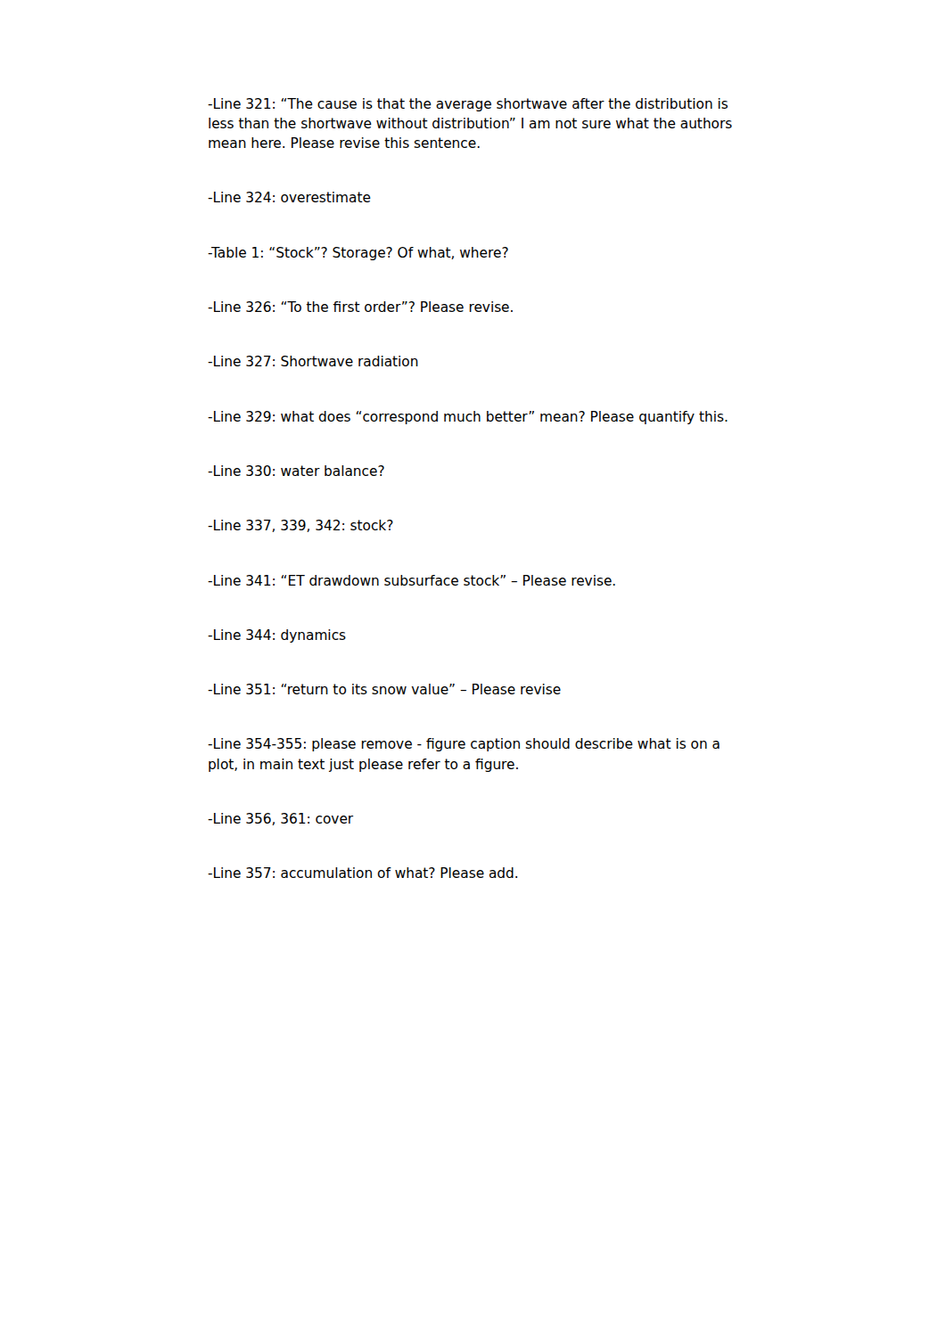-Line 321: “The cause is that the average shortwave after the distribution is less than the shortwave without distribution” I am not sure what the authors mean here. Please revise this sentence.
-Line 324: overestimate
-Table 1: “Stock”? Storage? Of what, where?
-Line 326: “To the first order”? Please revise.
-Line 327: Shortwave radiation
-Line 329: what does “correspond much better” mean? Please quantify this.
-Line 330: water balance?
-Line 337, 339, 342: stock?
-Line 341: “ET drawdown subsurface stock” – Please revise.
-Line 344: dynamics
-Line 351: “return to its snow value” – Please revise
-Line 354-355: please remove - figure caption should describe what is on a plot, in main text just please refer to a figure.
-Line 356, 361: cover
-Line 357: accumulation of what? Please add.